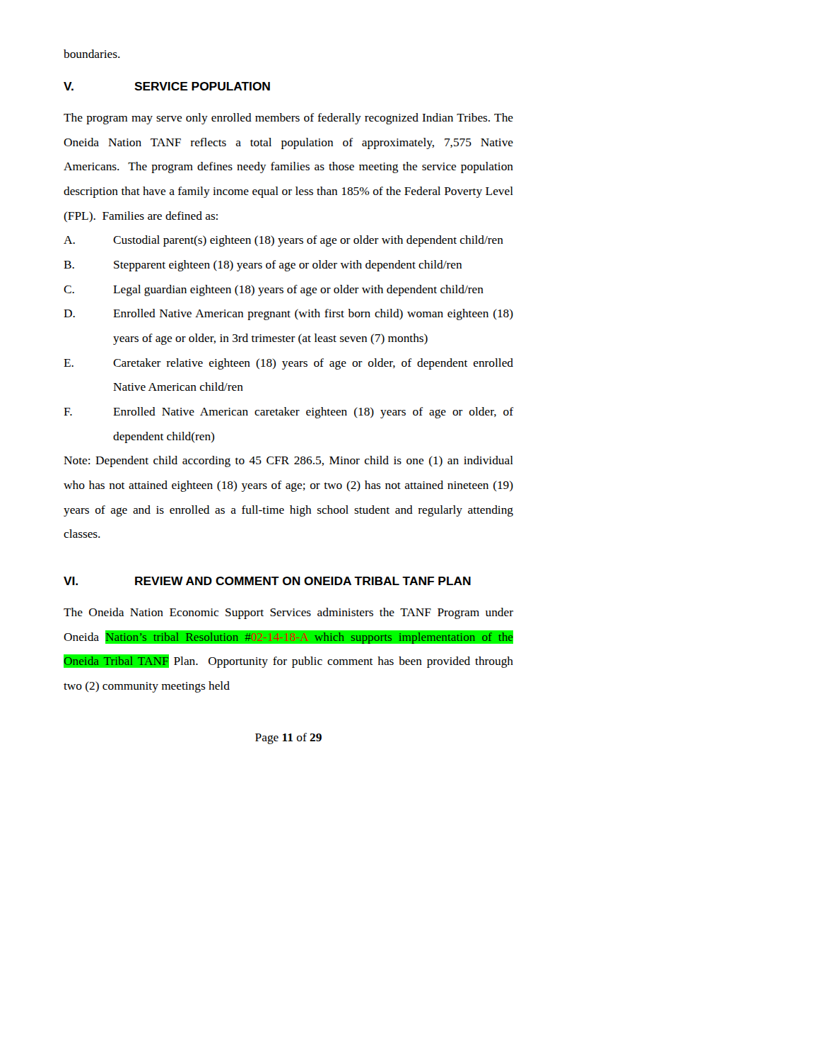boundaries.
V. SERVICE POPULATION
The program may serve only enrolled members of federally recognized Indian Tribes. The Oneida Nation TANF reflects a total population of approximately, 7,575 Native Americans. The program defines needy families as those meeting the service population description that have a family income equal or less than 185% of the Federal Poverty Level (FPL). Families are defined as:
A. Custodial parent(s) eighteen (18) years of age or older with dependent child/ren
B. Stepparent eighteen (18) years of age or older with dependent child/ren
C. Legal guardian eighteen (18) years of age or older with dependent child/ren
D. Enrolled Native American pregnant (with first born child) woman eighteen (18) years of age or older, in 3rd trimester (at least seven (7) months)
E. Caretaker relative eighteen (18) years of age or older, of dependent enrolled Native American child/ren
F. Enrolled Native American caretaker eighteen (18) years of age or older, of dependent child(ren)
Note: Dependent child according to 45 CFR 286.5, Minor child is one (1) an individual who has not attained eighteen (18) years of age; or two (2) has not attained nineteen (19) years of age and is enrolled as a full-time high school student and regularly attending classes.
VI. REVIEW AND COMMENT ON ONEIDA TRIBAL TANF PLAN
The Oneida Nation Economic Support Services administers the TANF Program under Oneida Nation’s tribal Resolution #02-14-18-A which supports implementation of the Oneida Tribal TANF Plan. Opportunity for public comment has been provided through two (2) community meetings held
Page 11 of 29